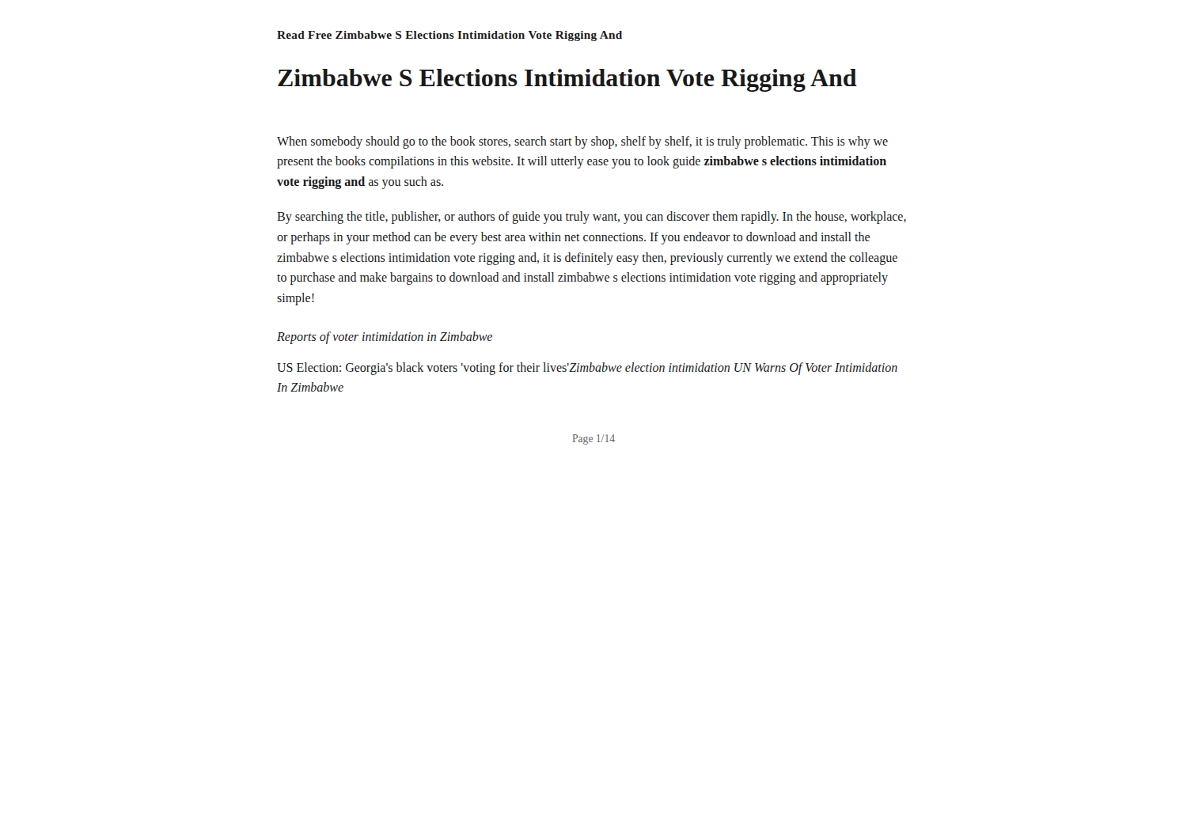Read Free Zimbabwe S Elections Intimidation Vote Rigging And
Zimbabwe S Elections Intimidation Vote Rigging And
When somebody should go to the book stores, search start by shop, shelf by shelf, it is truly problematic. This is why we present the books compilations in this website. It will utterly ease you to look guide zimbabwe s elections intimidation vote rigging and as you such as.
By searching the title, publisher, or authors of guide you truly want, you can discover them rapidly. In the house, workplace, or perhaps in your method can be every best area within net connections. If you endeavor to download and install the zimbabwe s elections intimidation vote rigging and, it is definitely easy then, previously currently we extend the colleague to purchase and make bargains to download and install zimbabwe s elections intimidation vote rigging and appropriately simple!
Reports of voter intimidation in Zimbabwe
US Election: Georgia's black voters 'voting for their lives'Zimbabwe election intimidation UN Warns Of Voter Intimidation In Zimbabwe
Page 1/14